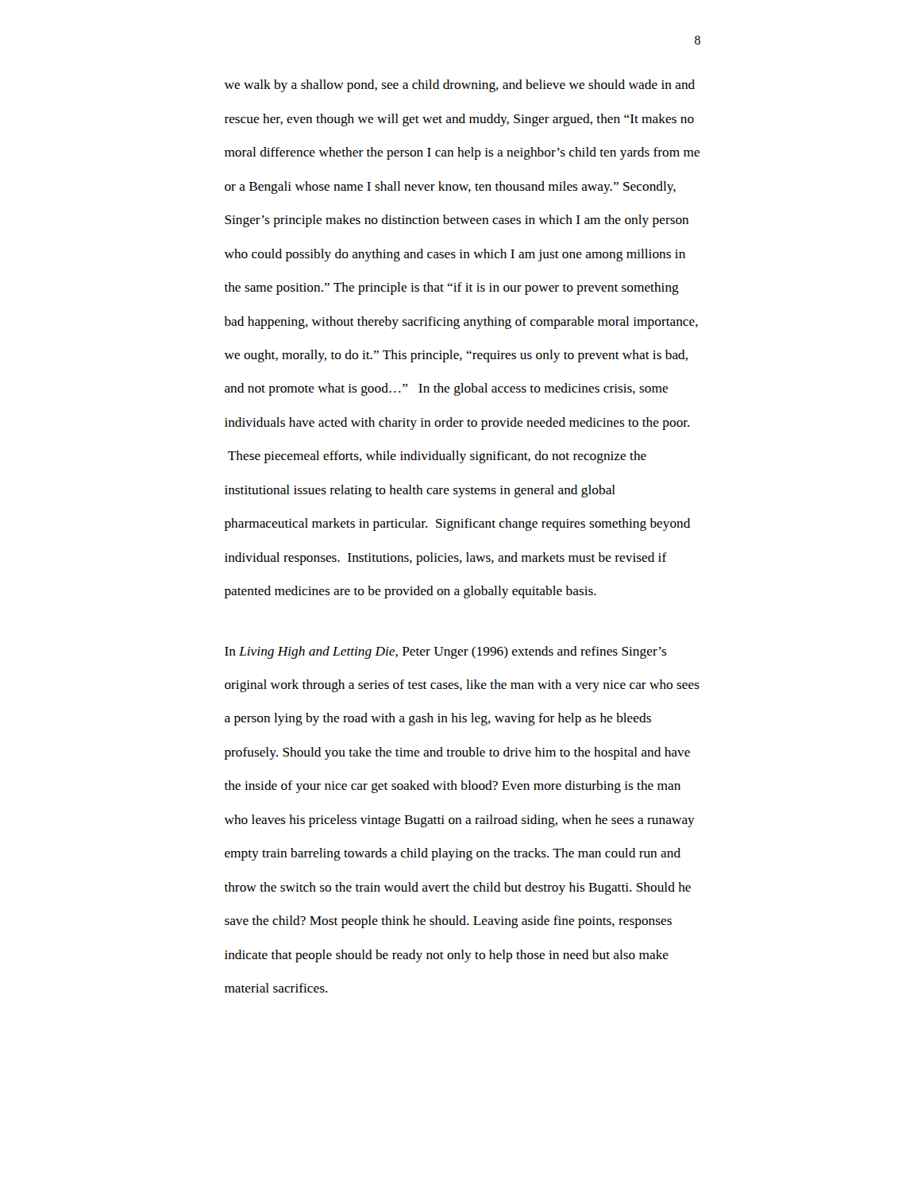8
we walk by a shallow pond, see a child drowning, and believe we should wade in and rescue her, even though we will get wet and muddy, Singer argued, then “It makes no moral difference whether the person I can help is a neighbor’s child ten yards from me or a Bengali whose name I shall never know, ten thousand miles away.” Secondly, Singer’s principle makes no distinction between cases in which I am the only person who could possibly do anything and cases in which I am just one among millions in the same position.” The principle is that “if it is in our power to prevent something bad happening, without thereby sacrificing anything of comparable moral importance, we ought, morally, to do it.” This principle, “requires us only to prevent what is bad, and not promote what is good…” In the global access to medicines crisis, some individuals have acted with charity in order to provide needed medicines to the poor. These piecemeal efforts, while individually significant, do not recognize the institutional issues relating to health care systems in general and global pharmaceutical markets in particular. Significant change requires something beyond individual responses. Institutions, policies, laws, and markets must be revised if patented medicines are to be provided on a globally equitable basis.
In Living High and Letting Die, Peter Unger (1996) extends and refines Singer’s original work through a series of test cases, like the man with a very nice car who sees a person lying by the road with a gash in his leg, waving for help as he bleeds profusely. Should you take the time and trouble to drive him to the hospital and have the inside of your nice car get soaked with blood? Even more disturbing is the man who leaves his priceless vintage Bugatti on a railroad siding, when he sees a runaway empty train barreling towards a child playing on the tracks. The man could run and throw the switch so the train would avert the child but destroy his Bugatti. Should he save the child? Most people think he should. Leaving aside fine points, responses indicate that people should be ready not only to help those in need but also make material sacrifices.